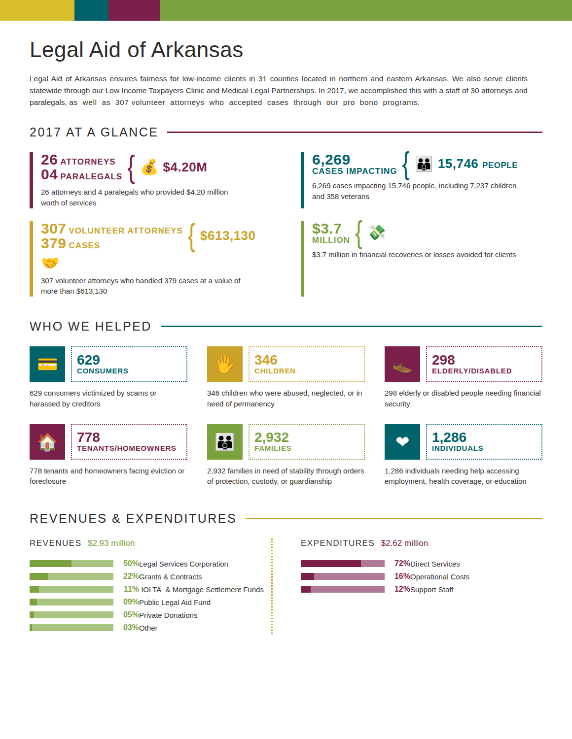Legal Aid of Arkansas
Legal Aid of Arkansas ensures fairness for low-income clients in 31 counties located in northern and eastern Arkansas. We also serve clients statewide through our Low Income Taxpayers Clinic and Medical-Legal Partnerships. In 2017, we accomplished this with a staff of 30 attorneys and paralegals, as well as 307 volunteer attorneys who accepted cases through our pro bono programs.
2017 AT A GLANCE
26 ATTORNEYS 04 PARALEGALS
{ 💰 $4.20M
26 attorneys and 4 paralegals who provided $4.20 million worth of services
6,269 CASES IMPACTING
{ 👪 15,746 PEOPLE
6,269 cases impacting 15,746 people, including 7,237 children and 358 veterans
307 VOLUNTEER ATTORNEYS 379 CASES
{ $613,130 🤝
307 volunteer attorneys who handled 379 cases at a value of more than $613,130
$3.7 MILLION
{ 💸
$3.7 million in financial recoveries or losses avoided for clients
WHO WE HELPED
💳
629 CONSUMERS
629 consumers victimized by scams or harassed by creditors
🖐
346 CHILDREN
346 children who were abused, neglected, or in need of permanency
👞
298 ELDERLY/DISABLED
298 elderly or disabled people needing financial security
🏠
778 TENANTS/HOMEOWNERS
778 tenants and homeowners facing eviction or foreclosure
👪
2,932 FAMILIES
2,932 families in need of stability through orders of protection, custody, or guardianship
❤
1,286 INDIVIDUALS
1,286 individuals needing help accessing employment, health coverage, or education
REVENUES & EXPENDITURES
REVENUES $2.93 million
| | 50% | Legal Services Corporation |
| | 22% | Grants & Contracts |
| | 11% | IOLTA & Mortgage Settlement Funds |
| | 09% | Public Legal Aid Fund |
| | 05% | Private Donations |
| | 03% | Other |
EXPENDITURES $2.62 million
| | 72% | Direct Services |
| | 16% | Operational Costs |
| | 12% | Support Staff |